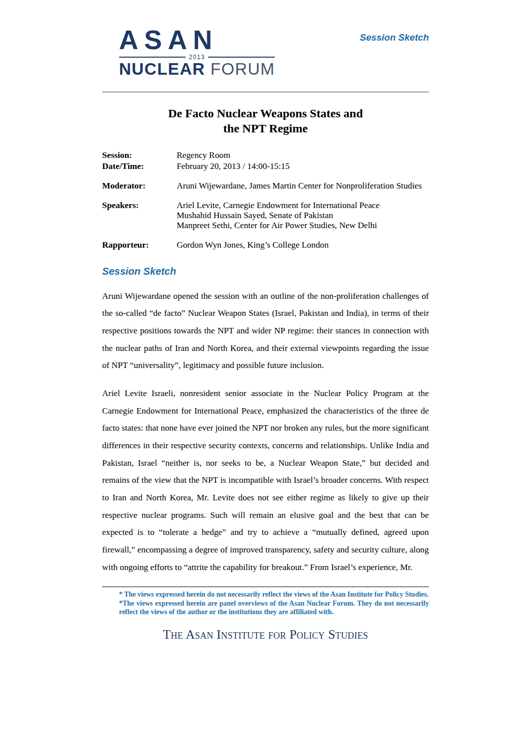ASAN
2013
NUCLEAR FORUM
Session Sketch
De Facto Nuclear Weapons States and
the NPT Regime
| Session: | Regency Room |
| Date/Time: | February 20, 2013 / 14:00-15:15 |
| Moderator: | Aruni Wijewardane, James Martin Center for Nonproliferation Studies |
| Speakers: | Ariel Levite, Carnegie Endowment for International Peace Mushahid Hussain Sayed, Senate of Pakistan Manpreet Sethi, Center for Air Power Studies, New Delhi |
| Rapporteur: | Gordon Wyn Jones, King’s College London |
Session Sketch
Aruni Wijewardane opened the session with an outline of the non-proliferation challenges of the so-called “de facto” Nuclear Weapon States (Israel, Pakistan and India), in terms of their respective positions towards the NPT and wider NP regime: their stances in connection with the nuclear paths of Iran and North Korea, and their external viewpoints regarding the issue of NPT “universality”, legitimacy and possible future inclusion.
Ariel Levite Israeli, nonresident senior associate in the Nuclear Policy Program at the Carnegie Endowment for International Peace, emphasized the characteristics of the three de facto states: that none have ever joined the NPT nor broken any rules, but the more significant differences in their respective security contexts, concerns and relationships. Unlike India and Pakistan, Israel “neither is, nor seeks to be, a Nuclear Weapon State,” but decided and remains of the view that the NPT is incompatible with Israel’s broader concerns. With respect to Iran and North Korea, Mr. Levite does not see either regime as likely to give up their respective nuclear programs. Such will remain an elusive goal and the best that can be expected is to “tolerate a hedge” and try to achieve a “mutually defined, agreed upon firewall,” encompassing a degree of improved transparency, safety and security culture, along with ongoing efforts to “attrite the capability for breakout.” From Israel’s experience, Mr.
* The views expressed herein do not necessarily reflect the views of the Asan Institute for Policy Studies.
*The views expressed herein are panel overviews of the Asan Nuclear Forum. They do not necessarily reflect the views of the author or the institutions they are affiliated with.
The Asan Institute for Policy Studies